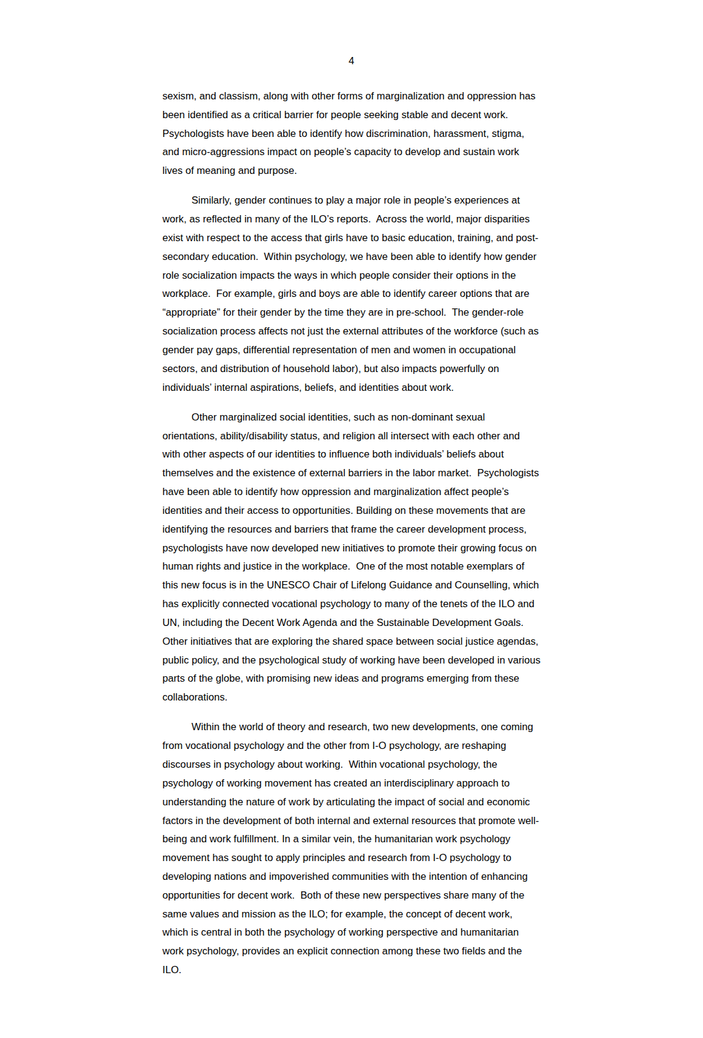4
sexism, and classism, along with other forms of marginalization and oppression has been identified as a critical barrier for people seeking stable and decent work. Psychologists have been able to identify how discrimination, harassment, stigma, and micro-aggressions impact on people’s capacity to develop and sustain work lives of meaning and purpose.
Similarly, gender continues to play a major role in people’s experiences at work, as reflected in many of the ILO’s reports. Across the world, major disparities exist with respect to the access that girls have to basic education, training, and post-secondary education. Within psychology, we have been able to identify how gender role socialization impacts the ways in which people consider their options in the workplace. For example, girls and boys are able to identify career options that are “appropriate” for their gender by the time they are in pre-school. The gender-role socialization process affects not just the external attributes of the workforce (such as gender pay gaps, differential representation of men and women in occupational sectors, and distribution of household labor), but also impacts powerfully on individuals’ internal aspirations, beliefs, and identities about work.
Other marginalized social identities, such as non-dominant sexual orientations, ability/disability status, and religion all intersect with each other and with other aspects of our identities to influence both individuals’ beliefs about themselves and the existence of external barriers in the labor market. Psychologists have been able to identify how oppression and marginalization affect people’s identities and their access to opportunities. Building on these movements that are identifying the resources and barriers that frame the career development process, psychologists have now developed new initiatives to promote their growing focus on human rights and justice in the workplace. One of the most notable exemplars of this new focus is in the UNESCO Chair of Lifelong Guidance and Counselling, which has explicitly connected vocational psychology to many of the tenets of the ILO and UN, including the Decent Work Agenda and the Sustainable Development Goals. Other initiatives that are exploring the shared space between social justice agendas, public policy, and the psychological study of working have been developed in various parts of the globe, with promising new ideas and programs emerging from these collaborations.
Within the world of theory and research, two new developments, one coming from vocational psychology and the other from I-O psychology, are reshaping discourses in psychology about working. Within vocational psychology, the psychology of working movement has created an interdisciplinary approach to understanding the nature of work by articulating the impact of social and economic factors in the development of both internal and external resources that promote well-being and work fulfillment. In a similar vein, the humanitarian work psychology movement has sought to apply principles and research from I-O psychology to developing nations and impoverished communities with the intention of enhancing opportunities for decent work. Both of these new perspectives share many of the same values and mission as the ILO; for example, the concept of decent work, which is central in both the psychology of working perspective and humanitarian work psychology, provides an explicit connection among these two fields and the ILO.